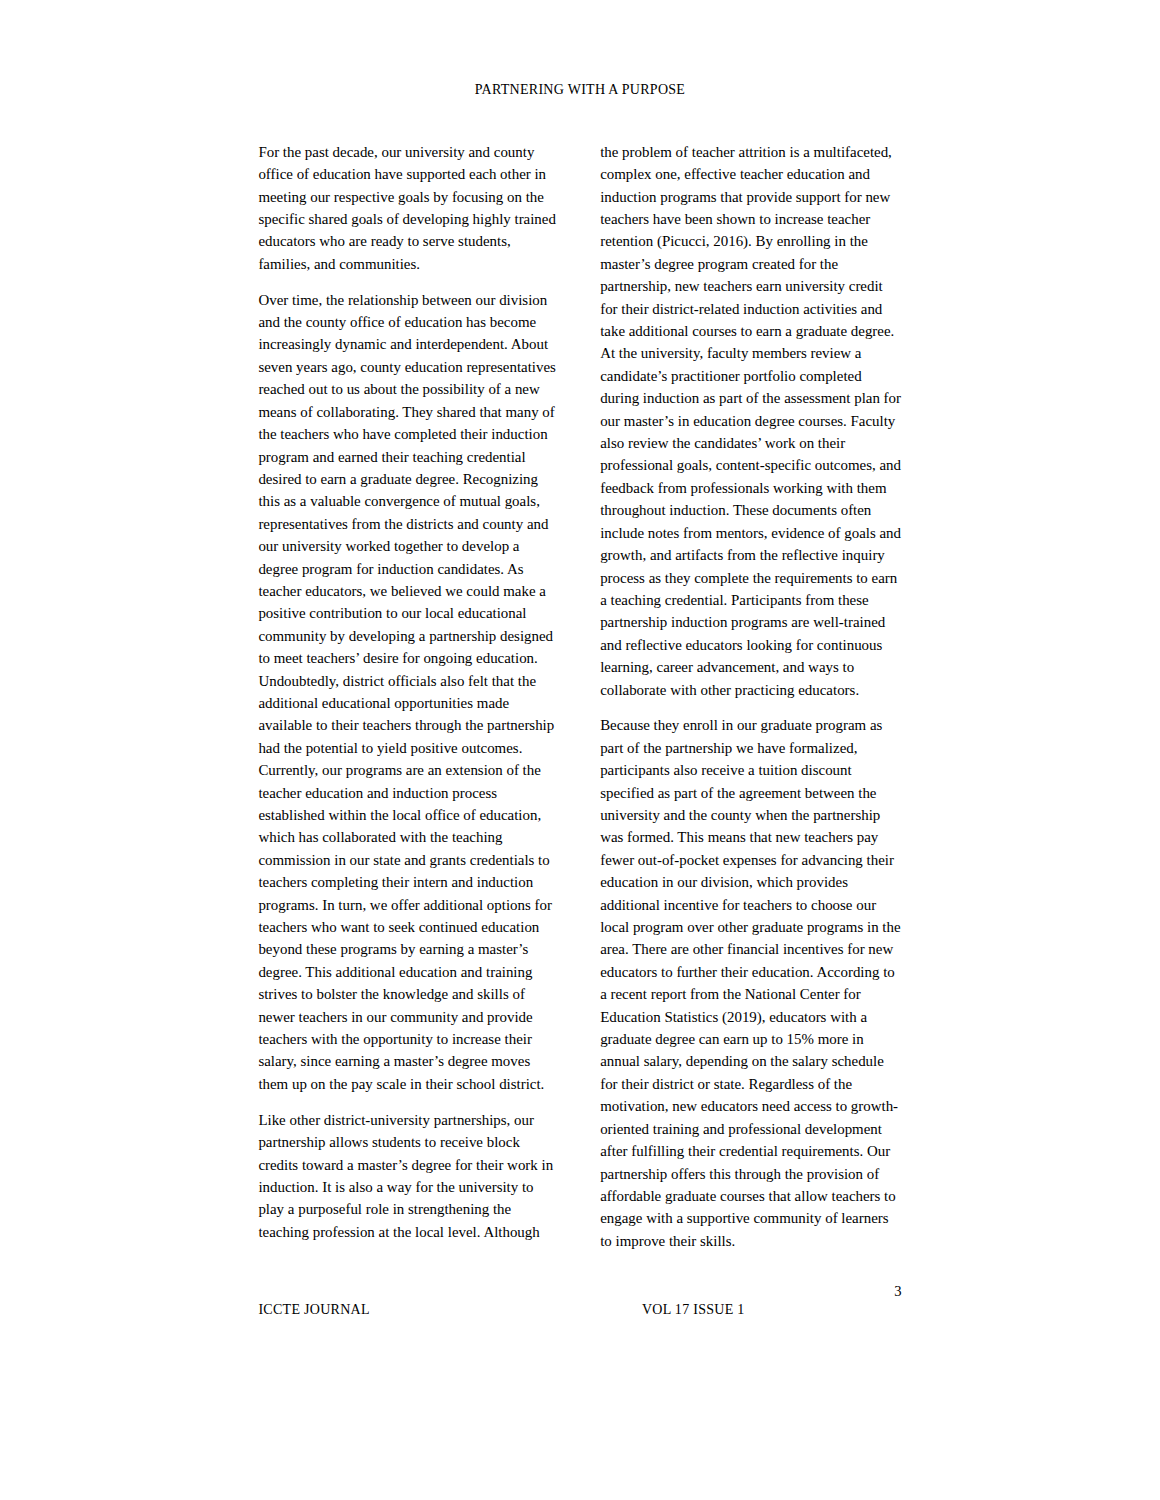PARTNERING WITH A PURPOSE
For the past decade, our university and county office of education have supported each other in meeting our respective goals by focusing on the specific shared goals of developing highly trained educators who are ready to serve students, families, and communities.
Over time, the relationship between our division and the county office of education has become increasingly dynamic and interdependent. About seven years ago, county education representatives reached out to us about the possibility of a new means of collaborating. They shared that many of the teachers who have completed their induction program and earned their teaching credential desired to earn a graduate degree. Recognizing this as a valuable convergence of mutual goals, representatives from the districts and county and our university worked together to develop a degree program for induction candidates. As teacher educators, we believed we could make a positive contribution to our local educational community by developing a partnership designed to meet teachers’ desire for ongoing education. Undoubtedly, district officials also felt that the additional educational opportunities made available to their teachers through the partnership had the potential to yield positive outcomes. Currently, our programs are an extension of the teacher education and induction process established within the local office of education, which has collaborated with the teaching commission in our state and grants credentials to teachers completing their intern and induction programs. In turn, we offer additional options for teachers who want to seek continued education beyond these programs by earning a master’s degree. This additional education and training strives to bolster the knowledge and skills of newer teachers in our community and provide teachers with the opportunity to increase their salary, since earning a master’s degree moves them up on the pay scale in their school district.
Like other district-university partnerships, our partnership allows students to receive block credits toward a master’s degree for their work in induction. It is also a way for the university to play a purposeful role in strengthening the teaching profession at the local level. Although the problem of teacher attrition is a multifaceted, complex one, effective teacher education and induction programs that provide support for new teachers have been shown to increase teacher retention (Picucci, 2016). By enrolling in the master’s degree program created for the partnership, new teachers earn university credit for their district-related induction activities and take additional courses to earn a graduate degree. At the university, faculty members review a candidate’s practitioner portfolio completed during induction as part of the assessment plan for our master’s in education degree courses. Faculty also review the candidates’ work on their professional goals, content-specific outcomes, and feedback from professionals working with them throughout induction. These documents often include notes from mentors, evidence of goals and growth, and artifacts from the reflective inquiry process as they complete the requirements to earn a teaching credential. Participants from these partnership induction programs are well-trained and reflective educators looking for continuous learning, career advancement, and ways to collaborate with other practicing educators.
Because they enroll in our graduate program as part of the partnership we have formalized, participants also receive a tuition discount specified as part of the agreement between the university and the county when the partnership was formed. This means that new teachers pay fewer out-of-pocket expenses for advancing their education in our division, which provides additional incentive for teachers to choose our local program over other graduate programs in the area. There are other financial incentives for new educators to further their education. According to a recent report from the National Center for Education Statistics (2019), educators with a graduate degree can earn up to 15% more in annual salary, depending on the salary schedule for their district or state. Regardless of the motivation, new educators need access to growth-oriented training and professional development after fulfilling their credential requirements. Our partnership offers this through the provision of affordable graduate courses that allow teachers to engage with a supportive community of learners to improve their skills.
3
ICCTE JOURNAL
VOL 17 ISSUE 1